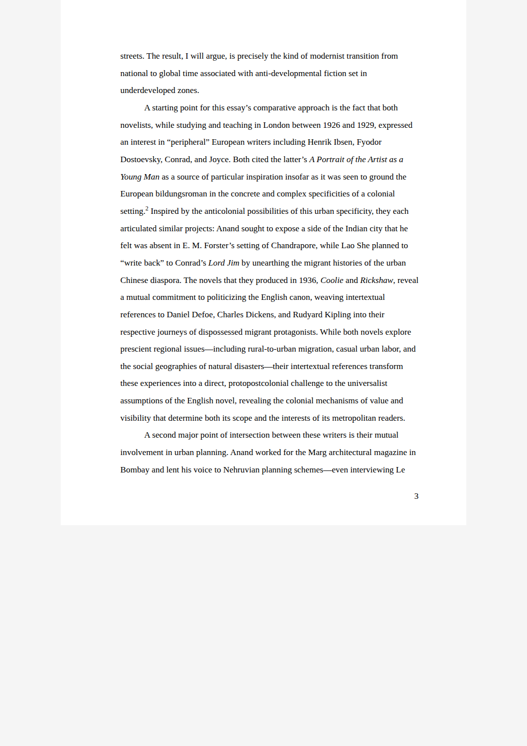streets. The result, I will argue, is precisely the kind of modernist transition from national to global time associated with anti-developmental fiction set in underdeveloped zones.
A starting point for this essay’s comparative approach is the fact that both novelists, while studying and teaching in London between 1926 and 1929, expressed an interest in “peripheral” European writers including Henrik Ibsen, Fyodor Dostoevsky, Conrad, and Joyce. Both cited the latter’s A Portrait of the Artist as a Young Man as a source of particular inspiration insofar as it was seen to ground the European bildungsroman in the concrete and complex specificities of a colonial setting.2 Inspired by the anticolonial possibilities of this urban specificity, they each articulated similar projects: Anand sought to expose a side of the Indian city that he felt was absent in E. M. Forster’s setting of Chandrapore, while Lao She planned to “write back” to Conrad’s Lord Jim by unearthing the migrant histories of the urban Chinese diaspora. The novels that they produced in 1936, Coolie and Rickshaw, reveal a mutual commitment to politicizing the English canon, weaving intertextual references to Daniel Defoe, Charles Dickens, and Rudyard Kipling into their respective journeys of dispossessed migrant protagonists. While both novels explore prescient regional issues—including rural-to-urban migration, casual urban labor, and the social geographies of natural disasters—their intertextual references transform these experiences into a direct, protopostcolonial challenge to the universalist assumptions of the English novel, revealing the colonial mechanisms of value and visibility that determine both its scope and the interests of its metropolitan readers.
A second major point of intersection between these writers is their mutual involvement in urban planning. Anand worked for the Marg architectural magazine in Bombay and lent his voice to Nehruvian planning schemes—even interviewing Le
3